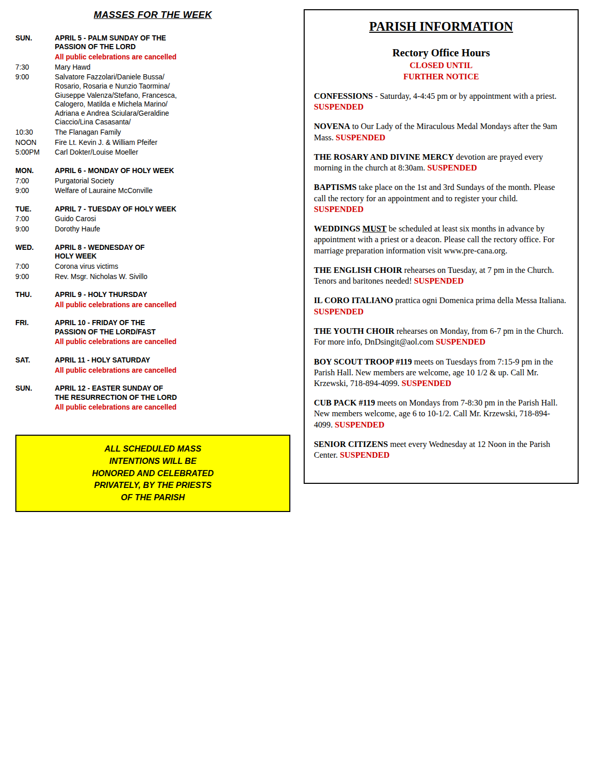MASSES FOR THE WEEK
| SUN. | APRIL 5 - PALM SUNDAY OF THE PASSION OF THE LORD |
| | All public celebrations are cancelled |
| 7:30 | Mary Hawd |
| 9:00 | Salvatore Fazzolari/Daniele Bussa/ Rosario, Rosaria e Nunzio Taormina/ Giuseppe Valenza/Stefano, Francesca, Calogero, Matilda e Michela Marino/ Adriana e Andrea Sciulara/Geraldine Ciaccio/Lina Casasanta/ |
| 10:30 | The Flanagan Family |
| NOON | Fire Lt. Kevin J. & William Pfeifer |
| 5:00PM | Carl Dokter/Louise Moeller |
| MON. | APRIL 6 - MONDAY OF HOLY WEEK |
| 7:00 | Purgatorial Society |
| 9:00 | Welfare of Lauraine McConville |
| TUE. | APRIL 7 - TUESDAY OF HOLY WEEK |
| 7:00 | Guido Carosi |
| 9:00 | Dorothy Haufe |
| WED. | APRIL 8 - WEDNESDAY OF HOLY WEEK |
| 7:00 | Corona virus victims |
| 9:00 | Rev. Msgr. Nicholas W. Sivillo |
| THU. | APRIL 9 - HOLY THURSDAY |
| | All public celebrations are cancelled |
| FRI. | APRIL 10 - FRIDAY OF THE PASSION OF THE LORD/FAST |
| | All public celebrations are cancelled |
| SAT. | APRIL 11 - HOLY SATURDAY |
| | All public celebrations are cancelled |
| SUN. | APRIL 12 - EASTER SUNDAY OF THE RESURRECTION OF THE LORD |
| | All public celebrations are cancelled |
ALL SCHEDULED MASS
INTENTIONS WILL BE
HONORED AND CELEBRATED
PRIVATELY, BY THE PRIESTS
OF THE PARISH
PARISH INFORMATION
Rectory Office Hours
CLOSED UNTIL
FURTHER NOTICE
CONFESSIONS - Saturday, 4-4:45 pm or by appointment with a priest. SUSPENDED
NOVENA to Our Lady of the Miraculous Medal Mondays after the 9am Mass. SUSPENDED
THE ROSARY AND DIVINE MERCY devotion are prayed every morning in the church at 8:30am. SUSPENDED
BAPTISMS take place on the 1st and 3rd Sundays of the month. Please call the rectory for an appointment and to register your child. SUSPENDED
WEDDINGS MUST be scheduled at least six months in advance by appointment with a priest or a deacon. Please call the rectory office. For marriage preparation information visit www.pre-cana.org.
THE ENGLISH CHOIR rehearses on Tuesday, at 7 pm in the Church. Tenors and baritones needed! SUSPENDED
IL CORO ITALIANO prattica ogni Domenica prima della Messa Italiana. SUSPENDED
THE YOUTH CHOIR rehearses on Monday, from 6-7 pm in the Church. For more info, DnDsingit@aol.com SUSPENDED
BOY SCOUT TROOP #119 meets on Tuesdays from 7:15-9 pm in the Parish Hall. New members are welcome, age 10 1/2 & up. Call Mr. Krzewski, 718-894-4099. SUSPENDED
CUB PACK #119 meets on Mondays from 7-8:30 pm in the Parish Hall. New members welcome, age 6 to 10-1/2. Call Mr. Krzewski, 718-894-4099. SUSPENDED
SENIOR CITIZENS meet every Wednesday at 12 Noon in the Parish Center. SUSPENDED